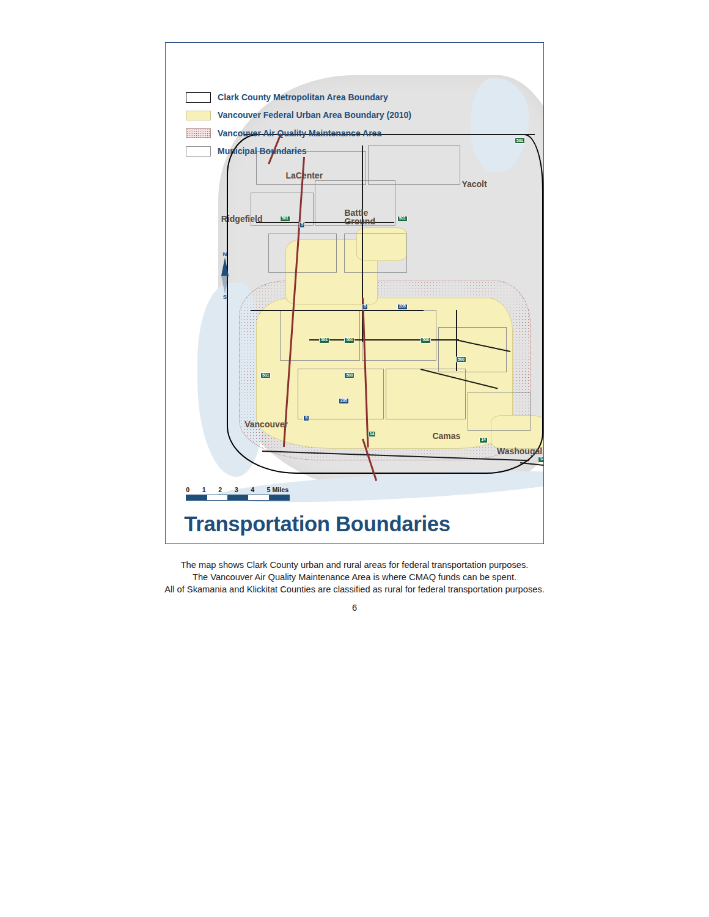501 501 501 5 5 205 501 501 500 500 501 500 205 5 14 14 14
LaCenter
Yacolt
Ridgefield
Battle
Ground
Vancouver
Camas
Washougal
N
S
012345 Miles
Clark County Metropolitan Area Boundary
Vancouver Federal Urban Area Boundary (2010)
Vancouver Air Quality Maintenance Area
Municipal Boundaries
Transportation Boundaries
The map shows Clark County urban and rural areas for federal transportation purposes.
The Vancouver Air Quality Maintenance Area is where CMAQ funds can be spent.
All of Skamania and Klickitat Counties are classified as rural for federal transportation purposes.
6